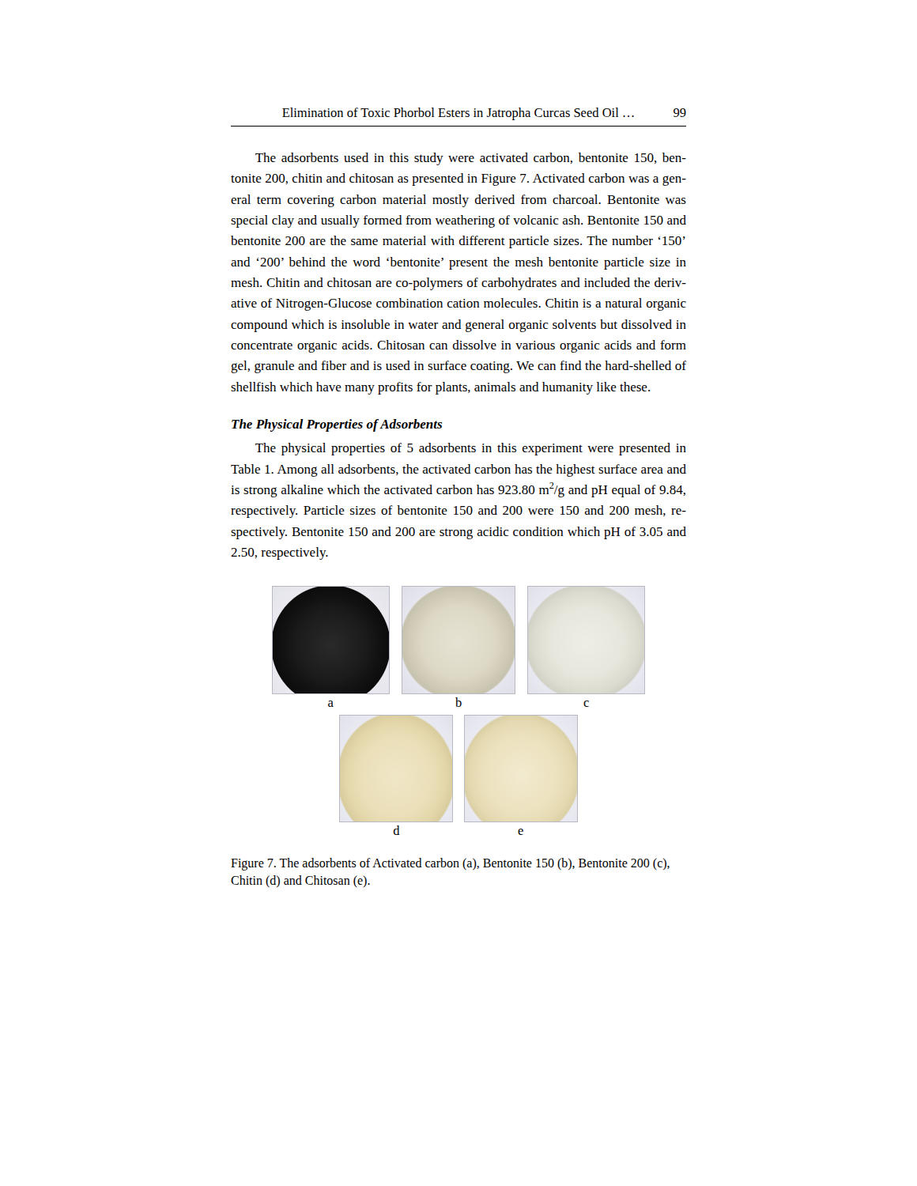Elimination of Toxic Phorbol Esters in Jatropha Curcas Seed Oil … 99
The adsorbents used in this study were activated carbon, bentonite 150, bentonite 200, chitin and chitosan as presented in Figure 7. Activated carbon was a general term covering carbon material mostly derived from charcoal. Bentonite was special clay and usually formed from weathering of volcanic ash. Bentonite 150 and bentonite 200 are the same material with different particle sizes. The number ‘150’ and ‘200’ behind the word ‘bentonite’ present the mesh bentonite particle size in mesh. Chitin and chitosan are co-polymers of carbohydrates and included the derivative of Nitrogen-Glucose combination cation molecules. Chitin is a natural organic compound which is insoluble in water and general organic solvents but dissolved in concentrate organic acids. Chitosan can dissolve in various organic acids and form gel, granule and fiber and is used in surface coating. We can find the hard-shelled of shellfish which have many profits for plants, animals and humanity like these.
The Physical Properties of Adsorbents
The physical properties of 5 adsorbents in this experiment were presented in Table 1. Among all adsorbents, the activated carbon has the highest surface area and is strong alkaline which the activated carbon has 923.80 m2/g and pH equal of 9.84, respectively. Particle sizes of bentonite 150 and 200 were 150 and 200 mesh, respectively. Bentonite 150 and 200 are strong acidic condition which pH of 3.05 and 2.50, respectively.
a
b
c
d
e
Figure 7. The adsorbents of Activated carbon (a), Bentonite 150 (b), Bentonite 200 (c), Chitin (d) and Chitosan (e).